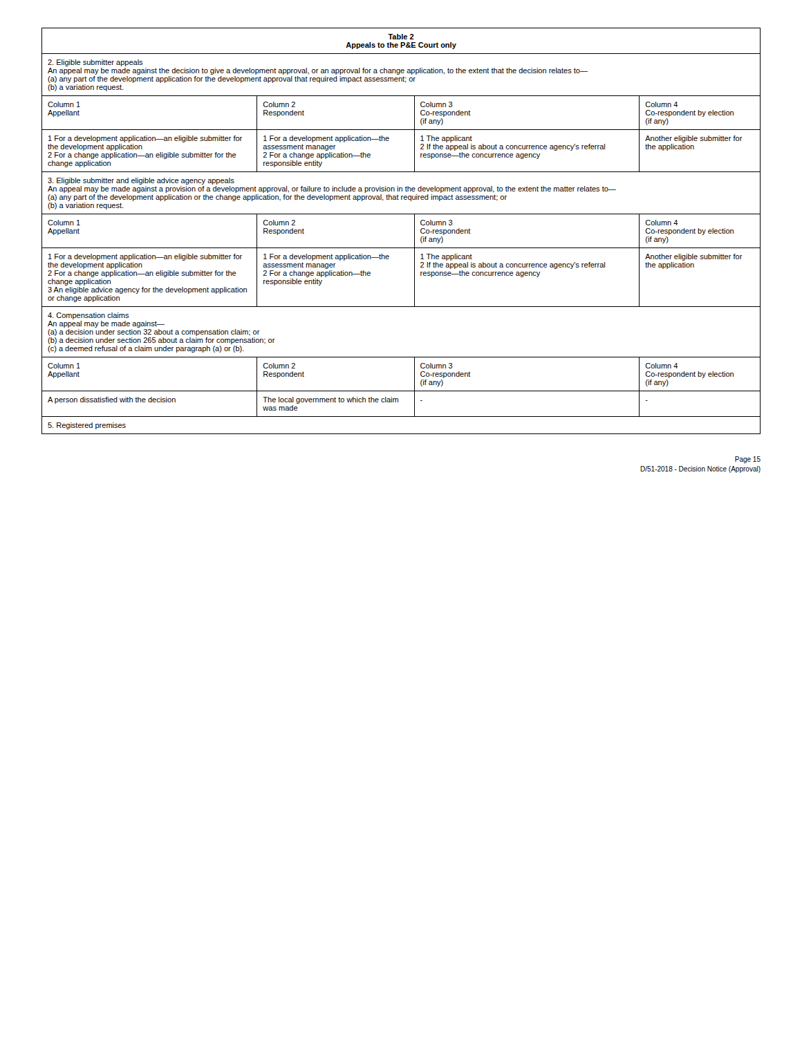| Table 2 Appeals to the P&E Court only |
| 2. Eligible submitter appeals An appeal may be made against the decision to give a development approval, or an approval for a change application, to the extent that the decision relates to— (a) any part of the development application for the development approval that required impact assessment; or (b) a variation request. |
| Column 1 Appellant | Column 2 Respondent | Column 3 Co-respondent (if any) | Column 4 Co-respondent by election (if any) |
| 1 For a development application—an eligible submitter for the development application 2 For a change application—an eligible submitter for the change application | 1 For a development application—the assessment manager 2 For a change application—the responsible entity | 1 The applicant 2 If the appeal is about a concurrence agency's referral response—the concurrence agency | Another eligible submitter for the application |
| 3. Eligible submitter and eligible advice agency appeals An appeal may be made against a provision of a development approval, or failure to include a provision in the development approval, to the extent the matter relates to— (a) any part of the development application or the change application, for the development approval, that required impact assessment; or (b) a variation request. |
| Column 1 Appellant | Column 2 Respondent | Column 3 Co-respondent (if any) | Column 4 Co-respondent by election (if any) |
| 1 For a development application—an eligible submitter for the development application 2 For a change application—an eligible submitter for the change application 3 An eligible advice agency for the development application or change application | 1 For a development application—the assessment manager 2 For a change application—the responsible entity | 1 The applicant 2 If the appeal is about a concurrence agency's referral response—the concurrence agency | Another eligible submitter for the application |
| 4. Compensation claims An appeal may be made against— (a) a decision under section 32 about a compensation claim; or (b) a decision under section 265 about a claim for compensation; or (c) a deemed refusal of a claim under paragraph (a) or (b). |
| Column 1 Appellant | Column 2 Respondent | Column 3 Co-respondent (if any) | Column 4 Co-respondent by election (if any) |
| A person dissatisfied with the decision | The local government to which the claim was made | - | - |
| 5. Registered premises |
Page 15
D/51-2018 - Decision Notice (Approval)